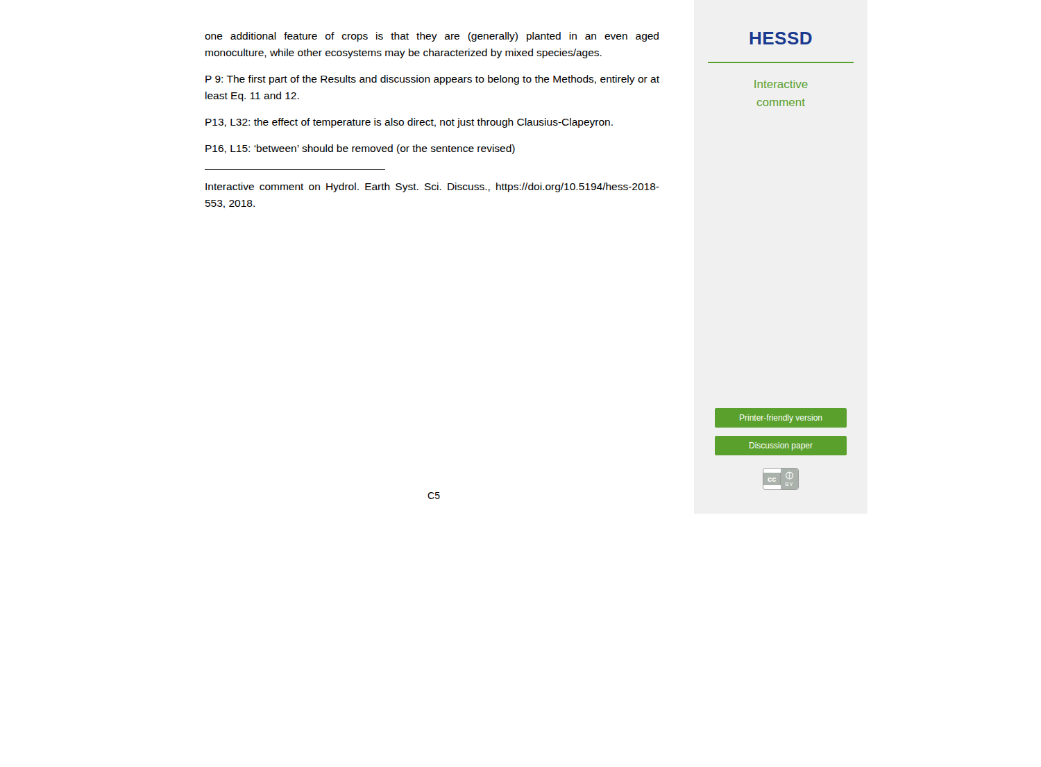one additional feature of crops is that they are (generally) planted in an even aged monoculture, while other ecosystems may be characterized by mixed species/ages.
P 9: The first part of the Results and discussion appears to belong to the Methods, entirely or at least Eq. 11 and 12.
P13, L32: the effect of temperature is also direct, not just through Clausius-Clapeyron.
P16, L15: ‘between’ should be removed (or the sentence revised)
Interactive comment on Hydrol. Earth Syst. Sci. Discuss., https://doi.org/10.5194/hess-2018-553, 2018.
C5
HESSD
Interactive
comment
Printer-friendly version Discussion paper
ccⓘBY